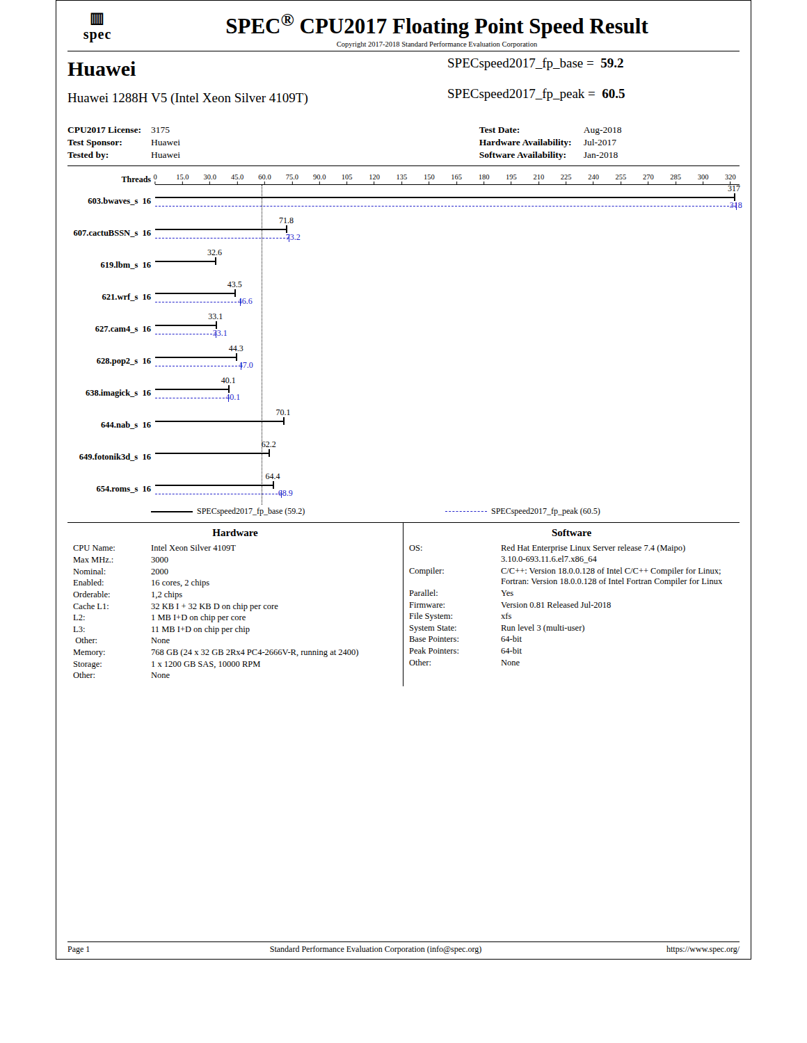▥ spec
SPEC® CPU2017 Floating Point Speed Result
Copyright 2017-2018 Standard Performance Evaluation Corporation
Huawei
Huawei 1288H V5 (Intel Xeon Silver 4109T)
SPECspeed2017_fp_base = 59.2
SPECspeed2017_fp_peak = 60.5
| CPU2017 License: | 3175 | Test Date: | Aug-2018 |
| Test Sponsor: | Huawei | Hardware Availability: | Jul-2017 |
| Tested by: | Huawei | Software Availability: | Jan-2018 |
Threads
0
15.0
30.0
45.0
60.0
75.0
90.0
105
120
135
150
165
180
195
210
225
240
255
270
285
300
320
603.bwaves_s 16
317
318
607.cactuBSSN_s 16
71.8
73.2
619.lbm_s 16
32.6
621.wrf_s 16
43.5
46.6
627.cam4_s 16
33.1
33.1
628.pop2_s 16
44.3
47.0
638.imagick_s 16
40.1
40.1
644.nab_s 16
70.1
649.fotonik3d_s 16
62.2
654.roms_s 16
64.4
68.9
SPECspeed2017_fp_base (59.2)
SPECspeed2017_fp_peak (60.5)
Hardware
| CPU Name: | Intel Xeon Silver 4109T |
| Max MHz.: | 3000 |
| Nominal: | 2000 |
| Enabled: | 16 cores, 2 chips |
| Orderable: | 1,2 chips |
| Cache L1: | 32 KB I + 32 KB D on chip per core |
| L2: | 1 MB I+D on chip per core |
| L3: | 11 MB I+D on chip per chip |
| Other: | None |
| Memory: | 768 GB (24 x 32 GB 2Rx4 PC4-2666V-R, running at 2400) |
| Storage: | 1 x 1200 GB SAS, 10000 RPM |
| Other: | None |
Software
| OS: | Red Hat Enterprise Linux Server release 7.4 (Maipo) 3.10.0-693.11.6.el7.x86_64 |
| Compiler: | C/C++: Version 18.0.0.128 of Intel C/C++ Compiler for Linux; Fortran: Version 18.0.0.128 of Intel Fortran Compiler for Linux |
| Parallel: | Yes |
| Firmware: | Version 0.81 Released Jul-2018 |
| File System: | xfs |
| System State: | Run level 3 (multi-user) |
| Base Pointers: | 64-bit |
| Peak Pointers: | 64-bit |
| Other: | None |
Page 1
Standard Performance Evaluation Corporation (info@spec.org)
https://www.spec.org/